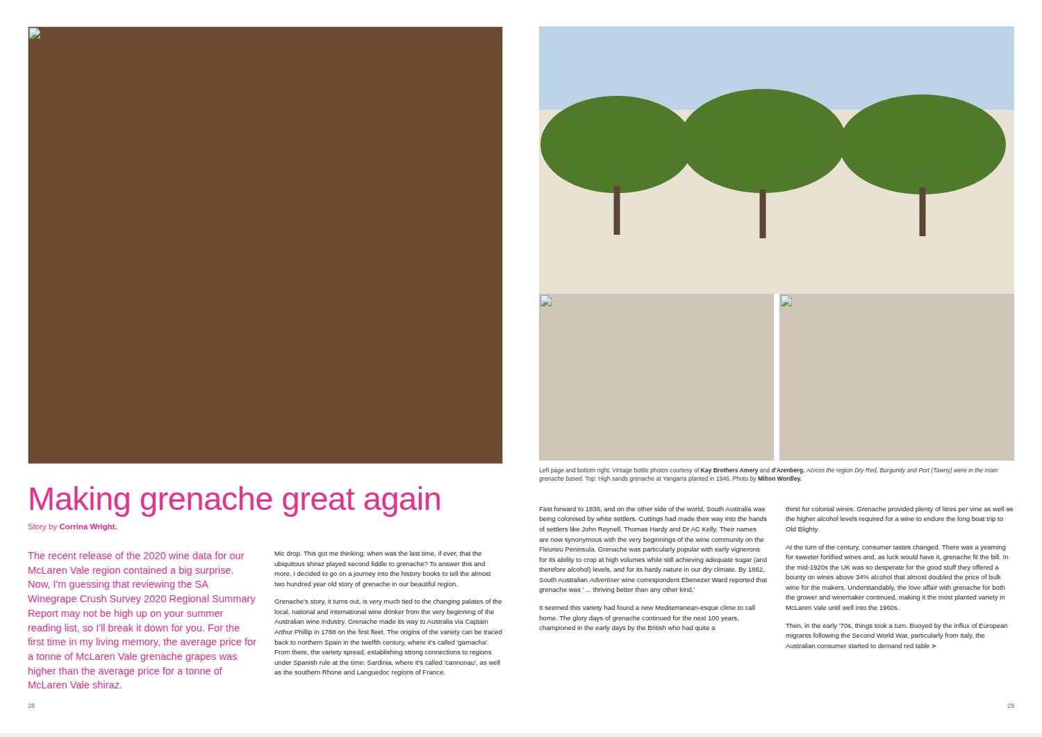Making grenache great again
Story by Corrina Wright.
The recent release of the 2020 wine data for our McLaren Vale region contained a big surprise. Now, I'm guessing that reviewing the SA Winegrape Crush Survey 2020 Regional Summary Report may not be high up on your summer reading list, so I'll break it down for you. For the first time in my living memory, the average price for a tonne of McLaren Vale grenache grapes was higher than the average price for a tonne of McLaren Vale shiraz.
Mic drop. This got me thinking: when was the last time, if ever, that the ubiquitous shiraz played second fiddle to grenache? To answer this and more, I decided to go on a journey into the history books to tell the almost two hundred year old story of grenache in our beautiful region.
Grenache's story, it turns out, is very much tied to the changing palates of the local, national and international wine drinker from the very beginning of the Australian wine industry. Grenache made its way to Australia via Captain Arthur Phillip in 1788 on the first fleet. The origins of the variety can be traced back to northern Spain in the twelfth century, where it's called 'garnacha'. From there, the variety spread, establishing strong connections to regions under Spanish rule at the time: Sardinia, where it's called 'cannonau', as well as the southern Rhone and Languedoc regions of France.
28
Left page and bottom right: Vintage bottle photos courtesy of Kay Brothers Amery and d'Arenberg. Across the region Dry Red, Burgundy and Port (Tawny) were in the main grenache based. Top: High sands grenache at Yangarra planted in 1946. Photo by Milton Wordley.
Fast forward to 1836, and on the other side of the world, South Australia was being colonised by white settlers. Cuttings had made their way into the hands of settlers like John Reynell, Thomas Hardy and Dr AC Kelly. Their names are now synonymous with the very beginnings of the wine community on the Fleurieu Peninsula. Grenache was particularly popular with early vignerons for its ability to crop at high volumes while still achieving adequate sugar (and therefore alcohol) levels, and for its hardy nature in our dry climate. By 1862, South Australian Advertiser wine correspondent Ebenezer Ward reported that grenache was ' ... thriving better than any other kind.'
It seemed this variety had found a new Mediterranean-esque clime to call home. The glory days of grenache continued for the next 100 years, championed in the early days by the British who had quite a
thirst for colonial wines. Grenache provided plenty of litres per vine as well as the higher alcohol levels required for a wine to endure the long boat trip to Old Blighty.
At the turn of the century, consumer tastes changed. There was a yearning for sweeter fortified wines and, as luck would have it, grenache fit the bill. In the mid-1920s the UK was so desperate for the good stuff they offered a bounty on wines above 34% alcohol that almost doubled the price of bulk wine for the makers. Understandably, the love affair with grenache for both the grower and winemaker continued, making it the most planted variety in McLaren Vale until well into the 1960s.
Then, in the early '70s, things took a turn. Buoyed by the influx of European migrants following the Second World War, particularly from Italy, the Australian consumer started to demand red table >
29